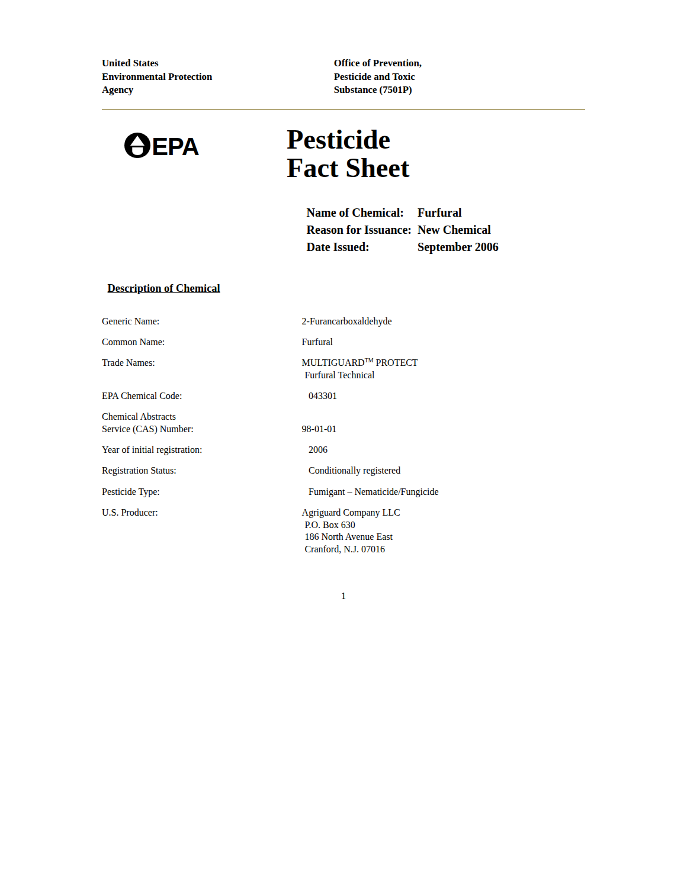United States
Environmental Protection
Agency
Office of Prevention,
Pesticide and Toxic
Substance (7501P)
EPA
Pesticide
Fact Sheet
| Name of Chemical: | Furfural |
| Reason for Issuance: | New Chemical |
| Date Issued: | September 2006 |
Description of Chemical
| Generic Name: | 2-Furancarboxaldehyde |
| Common Name: | Furfural |
| Trade Names: | MULTIGUARD TM PROTECT Furfural Technical |
| EPA Chemical Code: | 043301 |
| Chemical Abstracts Service (CAS) Number: | 98-01-01 |
| Year of initial registration: | 2006 |
| Registration Status: | Conditionally registered |
| Pesticide Type: | Fumigant – Nematicide/Fungicide |
| U.S. Producer: | Agriguard Company LLC P.O. Box 630 186 North Avenue East Cranford, N.J. 07016 |
1